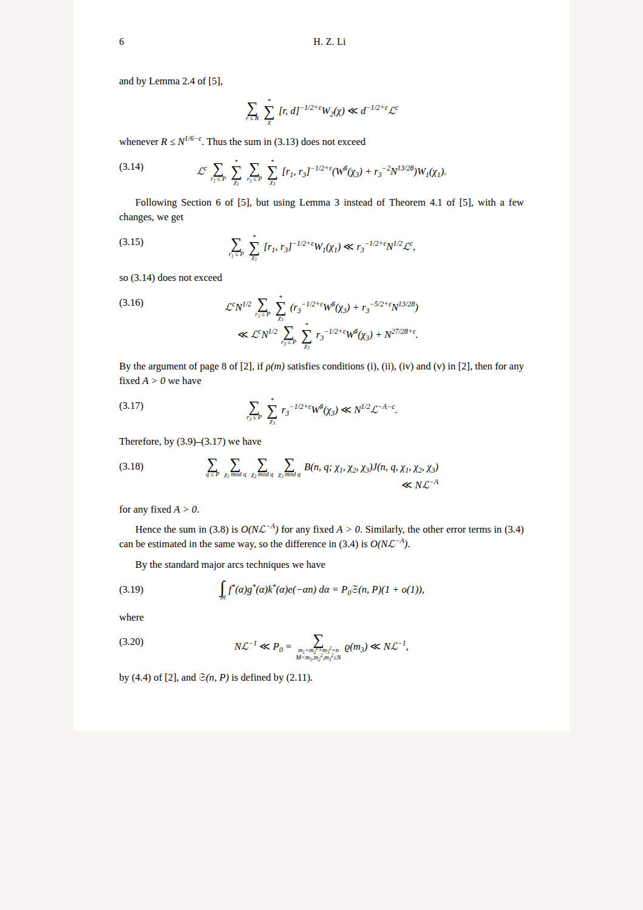6 H. Z. Li
and by Lemma 2.4 of [5],
∑r ≤ R *∑χ [r, d]−1/2+εW2(χ) ≪ d−1/2+εℒc
whenever R ≤ N1/6−ε. Thus the sum in (3.13) does not exceed
(3.14) ℒc ∑r1 ≤ P *∑χ1 ∑r3 ≤ P *∑χ3 [r1, r3]−1/2+ε(W♯(χ3) + r3−2N13/28)W1(χ1).
Following Section 6 of [5], but using Lemma 3 instead of Theorem 4.1 of [5], with a few changes, we get
(3.15) ∑r1 ≤ P *∑χ1 [r1, r3]−1/2+εW1(χ1) ≪ r3−1/2+εN1/2ℒc,
so (3.14) does not exceed
(3.16) ℒcN1/2 ∑r3 ≤ P *∑χ3 (r3−1/2+εW♯(χ3) + r3−5/2+εN13/28) ≪ ℒcN1/2 ∑r3 ≤ P *∑χ3 r3−1/2+εW♯(χ3) + N27/28+ε.
By the argument of page 8 of [2], if ρ(m) satisfies conditions (i), (ii), (iv) and (v) in [2], then for any fixed A > 0 we have
(3.17) ∑r3 ≤ P *∑χ3 r3−1/2+εW♯(χ3) ≪ N1/2ℒ−A−c.
Therefore, by (3.9)–(3.17) we have
(3.18) ∑q ≤ P ∑χ1 mod q ∑χ2 mod q ∑χ3 mod q B(n, q; χ1, χ2, χ3)J(n, q, χ1, χ2, χ3) ≪ Nℒ−A
for any fixed A > 0.
Hence the sum in (3.8) is O(Nℒ−A) for any fixed A > 0. Similarly, the other error terms in (3.4) can be estimated in the same way, so the difference in (3.4) is O(Nℒ−A).
By the standard major arcs techniques we have
(3.19) ∫𝔐 f*(α)g*(α)k*(α)e(−αn) dα = P0𝔖(n, P)(1 + o(1)),
where
(3.20) Nℒ−1 ≪ P0 = ∑ m1+m22+m32=n M<m1,m22,m32≤N ϱ(m3) ≪ Nℒ−1,
by (4.4) of [2], and 𝔖(n, P) is defined by (2.11).